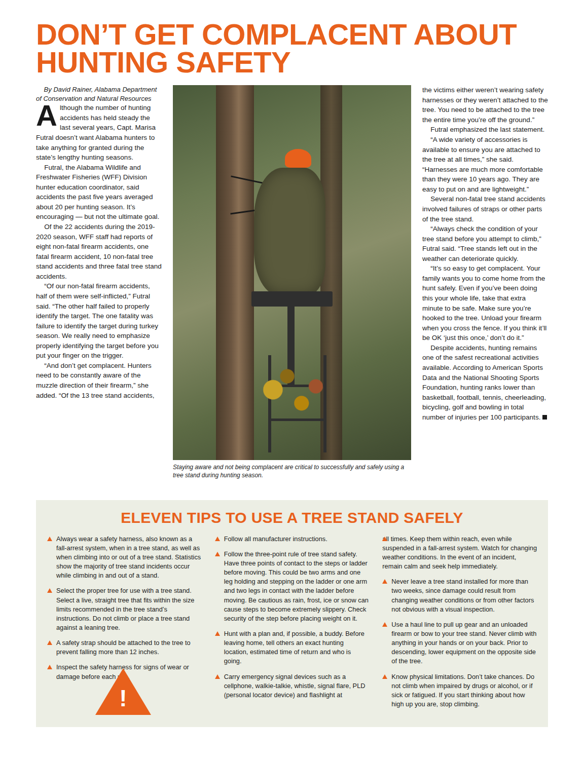Don’t Get Complacent About Hunting Safety
By David Rainer, Alabama Department of Conservation and Natural Resources
Although the number of hunting accidents has held steady the last several years, Capt. Marisa Futral doesn’t want Alabama hunters to take anything for granted during the state’s lengthy hunting seasons.
Futral, the Alabama Wildlife and Freshwater Fisheries (WFF) Division hunter education coordinator, said accidents the past five years averaged about 20 per hunting season. It’s encouraging — but not the ultimate goal.
Of the 22 accidents during the 2019-2020 season, WFF staff had reports of eight non-fatal firearm accidents, one fatal firearm accident, 10 non-fatal tree stand accidents and three fatal tree stand accidents.
“Of our non-fatal firearm accidents, half of them were self-inflicted,” Futral said. “The other half failed to properly identify the target. The one fatality was failure to identify the target during turkey season. We really need to emphasize properly identifying the target before you put your finger on the trigger.
“And don’t get complacent. Hunters need to be constantly aware of the muzzle direction of their firearm,” she added. “Of the 13 tree stand accidents,
Staying aware and not being complacent are critical to successfully and safely using a tree stand during hunting season.
the victims either weren’t wearing safety harnesses or they weren’t attached to the tree. You need to be attached to the tree the entire time you’re off the ground.”
Futral emphasized the last statement.
“A wide variety of accessories is available to ensure you are attached to the tree at all times,” she said. “Harnesses are much more comfortable than they were 10 years ago. They are easy to put on and are lightweight.”
Several non-fatal tree stand accidents involved failures of straps or other parts of the tree stand.
“Always check the condition of your tree stand before you attempt to climb,” Futral said. “Tree stands left out in the weather can deteriorate quickly.
“It’s so easy to get complacent. Your family wants you to come home from the hunt safely. Even if you’ve been doing this your whole life, take that extra minute to be safe. Make sure you’re hooked to the tree. Unload your firearm when you cross the fence. If you think it’ll be OK ‘just this once,’ don’t do it.”
Despite accidents, hunting remains one of the safest recreational activities available. According to American Sports Data and the National Shooting Sports Foundation, hunting ranks lower than basketball, football, tennis, cheerleading, bicycling, golf and bowling in total number of injuries per 100 participants.
Eleven Tips to Use a Tree Stand Safely
Always wear a safety harness, also known as a fall-arrest system, when in a tree stand, as well as when climbing into or out of a tree stand. Statistics show the majority of tree stand incidents occur while climbing in and out of a stand.
Select the proper tree for use with a tree stand. Select a live, straight tree that fits within the size limits recommended in the tree stand’s instructions. Do not climb or place a tree stand against a leaning tree.
A safety strap should be attached to the tree to prevent falling more than 12 inches.
Inspect the safety harness for signs of wear or damage before each use.
!
Follow all manufacturer instructions.
Follow the three-point rule of tree stand safety. Have three points of contact to the steps or ladder before moving. This could be two arms and one leg holding and stepping on the ladder or one arm and two legs in contact with the ladder before moving. Be cautious as rain, frost, ice or snow can cause steps to become extremely slippery. Check security of the step before placing weight on it.
Hunt with a plan and, if possible, a buddy. Before leaving home, tell others an exact hunting location, estimated time of return and who is going.
Carry emergency signal devices such as a cellphone, walkie-talkie, whistle, signal flare, PLD (personal locator device) and flashlight at
all times. Keep them within reach, even while suspended in a fall-arrest system. Watch for changing weather conditions. In the event of an incident, remain calm and seek help immediately.
Never leave a tree stand installed for more than two weeks, since damage could result from changing weather conditions or from other factors not obvious with a visual inspection.
Use a haul line to pull up gear and an unloaded firearm or bow to your tree stand. Never climb with anything in your hands or on your back. Prior to descending, lower equipment on the opposite side of the tree.
Know physical limitations. Don’t take chances. Do not climb when impaired by drugs or alcohol, or if sick or fatigued. If you start thinking about how high up you are, stop climbing.